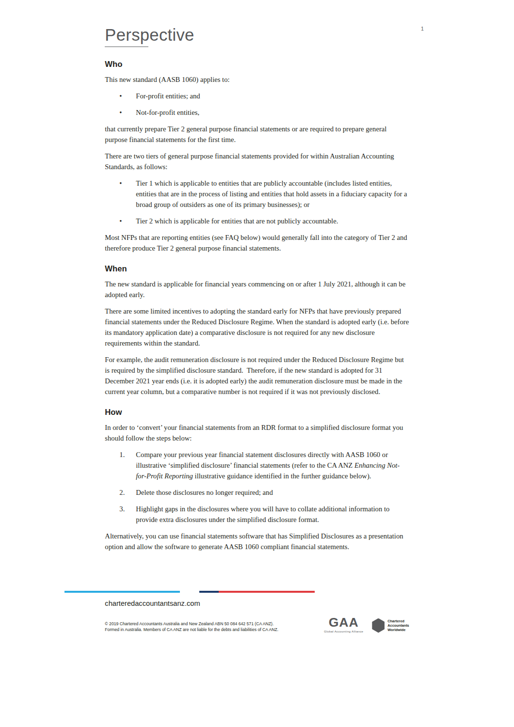1
Perspective
Who
This new standard (AASB 1060) applies to:
For-profit entities; and
Not-for-profit entities,
that currently prepare Tier 2 general purpose financial statements or are required to prepare general purpose financial statements for the first time.
There are two tiers of general purpose financial statements provided for within Australian Accounting Standards, as follows:
Tier 1 which is applicable to entities that are publicly accountable (includes listed entities, entities that are in the process of listing and entities that hold assets in a fiduciary capacity for a broad group of outsiders as one of its primary businesses); or
Tier 2 which is applicable for entities that are not publicly accountable.
Most NFPs that are reporting entities (see FAQ below) would generally fall into the category of Tier 2 and therefore produce Tier 2 general purpose financial statements.
When
The new standard is applicable for financial years commencing on or after 1 July 2021, although it can be adopted early.
There are some limited incentives to adopting the standard early for NFPs that have previously prepared financial statements under the Reduced Disclosure Regime. When the standard is adopted early (i.e. before its mandatory application date) a comparative disclosure is not required for any new disclosure requirements within the standard.
For example, the audit remuneration disclosure is not required under the Reduced Disclosure Regime but is required by the simplified disclosure standard. Therefore, if the new standard is adopted for 31 December 2021 year ends (i.e. it is adopted early) the audit remuneration disclosure must be made in the current year column, but a comparative number is not required if it was not previously disclosed.
How
In order to ‘convert’ your financial statements from an RDR format to a simplified disclosure format you should follow the steps below:
Compare your previous year financial statement disclosures directly with AASB 1060 or illustrative ‘simplified disclosure’ financial statements (refer to the CA ANZ Enhancing Not-for-Profit Reporting illustrative guidance identified in the further guidance below).
Delete those disclosures no longer required; and
Highlight gaps in the disclosures where you will have to collate additional information to provide extra disclosures under the simplified disclosure format.
Alternatively, you can use financial statements software that has Simplified Disclosures as a presentation option and allow the software to generate AASB 1060 compliant financial statements.
charteredaccountantsanz.com
© 2019 Chartered Accountants Australia and New Zealand ABN 50 084 642 571 (CA ANZ).
Formed in Australia. Members of CA ANZ are not liable for the debts and liabilities of CA ANZ.
GAA
Global Accounting Alliance
Chartered
Accountants
Worldwide